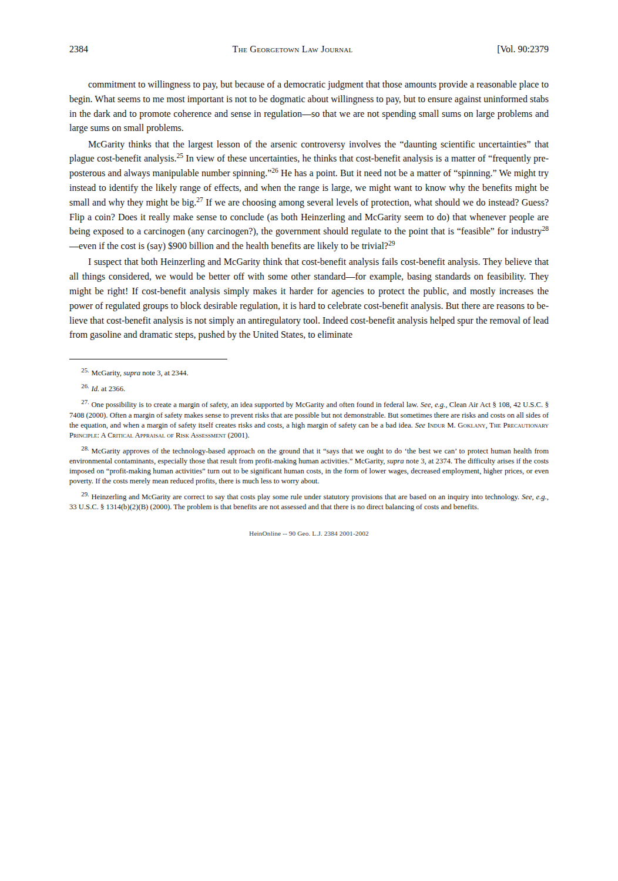2384 The Georgetown Law Journal [Vol. 90:2379
commitment to willingness to pay, but because of a democratic judgment that those amounts provide a reasonable place to begin. What seems to me most important is not to be dogmatic about willingness to pay, but to ensure against uninformed stabs in the dark and to promote coherence and sense in regulation—so that we are not spending small sums on large problems and large sums on small problems.
McGarity thinks that the largest lesson of the arsenic controversy involves the “daunting scientific uncertainties” that plague cost-benefit analysis.25 In view of these uncertainties, he thinks that cost-benefit analysis is a matter of “frequently preposterous and always manipulable number spinning.”26 He has a point. But it need not be a matter of “spinning.” We might try instead to identify the likely range of effects, and when the range is large, we might want to know why the benefits might be small and why they might be big.27 If we are choosing among several levels of protection, what should we do instead? Guess? Flip a coin? Does it really make sense to conclude (as both Heinzerling and McGarity seem to do) that whenever people are being exposed to a carcinogen (any carcinogen?), the government should regulate to the point that is “feasible” for industry28—even if the cost is (say) $900 billion and the health benefits are likely to be trivial?29
I suspect that both Heinzerling and McGarity think that cost-benefit analysis fails cost-benefit analysis. They believe that all things considered, we would be better off with some other standard—for example, basing standards on feasibility. They might be right! If cost-benefit analysis simply makes it harder for agencies to protect the public, and mostly increases the power of regulated groups to block desirable regulation, it is hard to celebrate cost-benefit analysis. But there are reasons to believe that cost-benefit analysis is not simply an antiregulatory tool. Indeed cost-benefit analysis helped spur the removal of lead from gasoline and dramatic steps, pushed by the United States, to eliminate
McGarity, supra note 3, at 2344.
Id. at 2366.
One possibility is to create a margin of safety, an idea supported by McGarity and often found in federal law. See, e.g., Clean Air Act § 108, 42 U.S.C. § 7408 (2000). Often a margin of safety makes sense to prevent risks that are possible but not demonstrable. But sometimes there are risks and costs on all sides of the equation, and when a margin of safety itself creates risks and costs, a high margin of safety can be a bad idea. See Indur M. Goklany, The Precautionary Principle: A Critical Appraisal of Risk Assessment (2001).
McGarity approves of the technology-based approach on the ground that it “says that we ought to do ‘the best we can’ to protect human health from environmental contaminants, especially those that result from profit-making human activities.” McGarity, supra note 3, at 2374. The difficulty arises if the costs imposed on “profit-making human activities” turn out to be significant human costs, in the form of lower wages, decreased employment, higher prices, or even poverty. If the costs merely mean reduced profits, there is much less to worry about.
Heinzerling and McGarity are correct to say that costs play some rule under statutory provisions that are based on an inquiry into technology. See, e.g., 33 U.S.C. § 1314(b)(2)(B) (2000). The problem is that benefits are not assessed and that there is no direct balancing of costs and benefits.
HeinOnline -- 90 Geo. L.J. 2384 2001-2002